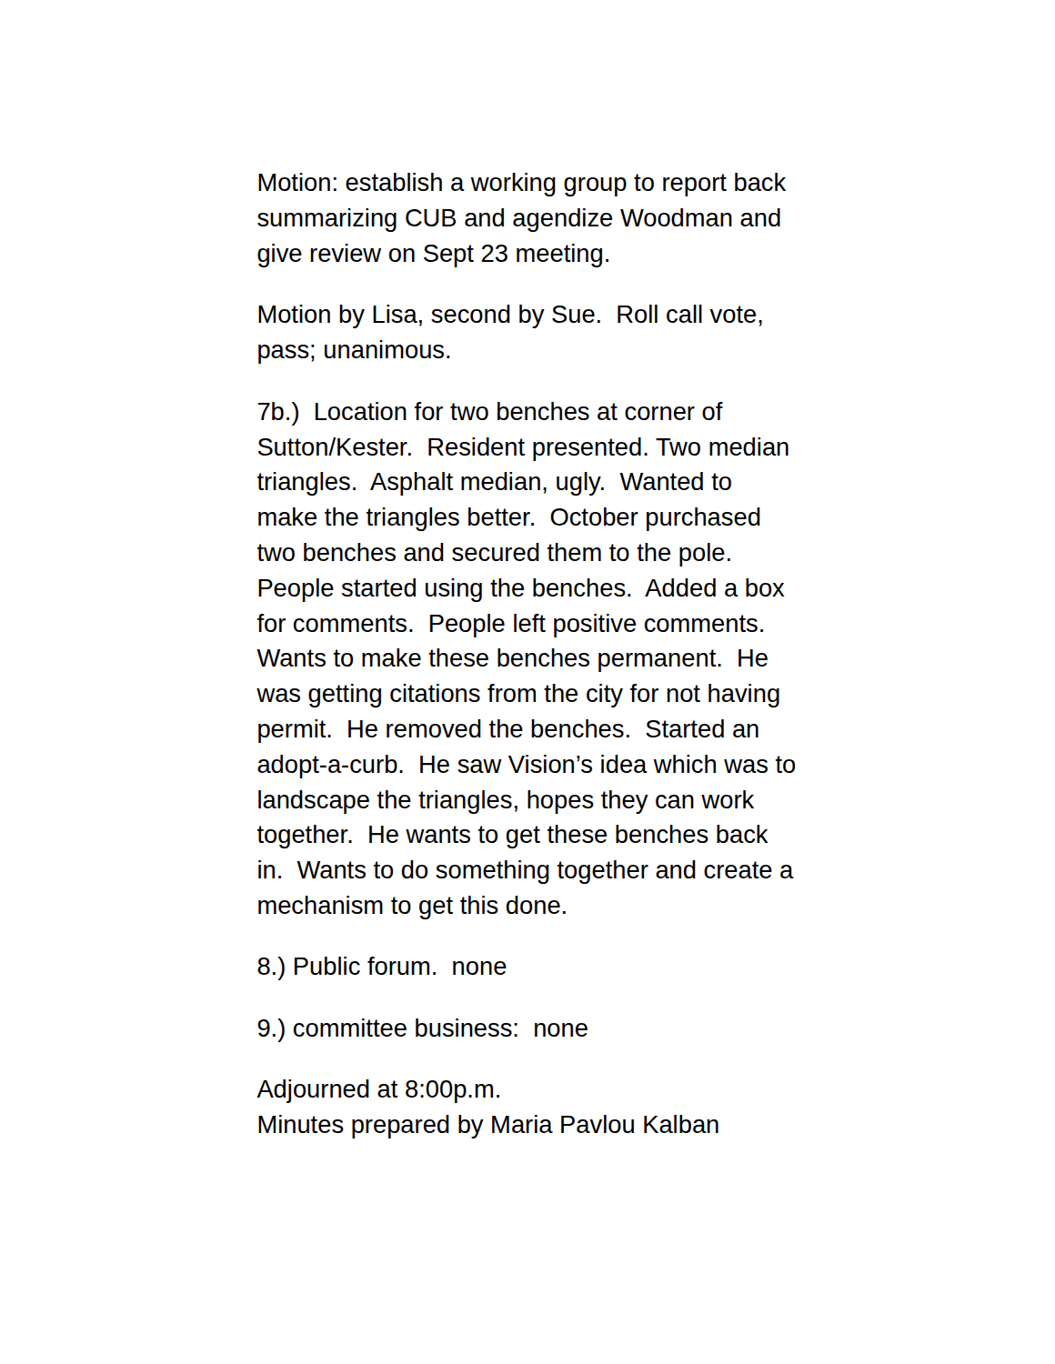Motion: establish a working group to report back summarizing CUB and agendize Woodman and give review on Sept 23 meeting.
Motion by Lisa, second by Sue. Roll call vote, pass; unanimous.
7b.) Location for two benches at corner of Sutton/Kester. Resident presented. Two median triangles. Asphalt median, ugly. Wanted to make the triangles better. October purchased two benches and secured them to the pole. People started using the benches. Added a box for comments. People left positive comments. Wants to make these benches permanent. He was getting citations from the city for not having permit. He removed the benches. Started an adopt-a-curb. He saw Vision’s idea which was to landscape the triangles, hopes they can work together. He wants to get these benches back in. Wants to do something together and create a mechanism to get this done.
8.) Public forum. none
9.) committee business: none
Adjourned at 8:00p.m.
Minutes prepared by Maria Pavlou Kalban